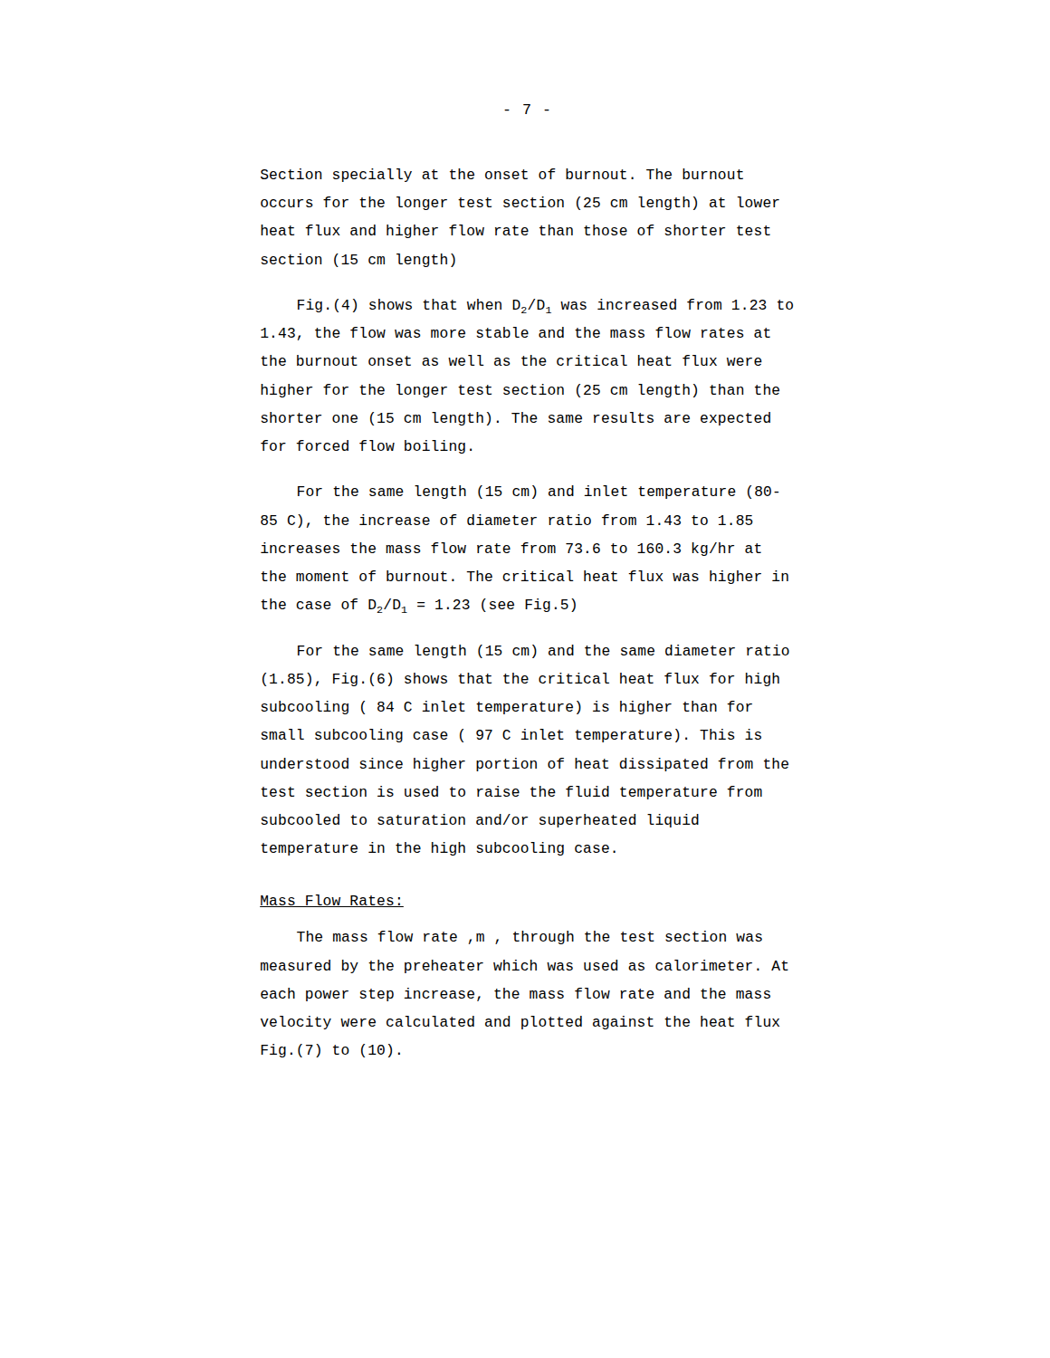- 7 -
Section specially at the onset of burnout. The burnout occurs for the longer test section (25 cm length) at lower heat flux and higher flow rate than those of shorter test section (15 cm length)
Fig.(4) shows that when D2/D1 was increased from 1.23 to 1.43, the flow was more stable and the mass flow rates at the burnout onset as well as the critical heat flux were higher for the longer test section (25 cm length) than the shorter one (15 cm length). The same results are expected for forced flow boiling.
For the same length (15 cm) and inlet temperature (80-85 C), the increase of diameter ratio from 1.43 to 1.85 increases the mass flow rate from 73.6 to 160.3 kg/hr at the moment of burnout. The critical heat flux was higher in the case of D2/D1 = 1.23 (see Fig.5)
For the same length (15 cm) and the same diameter ratio (1.85), Fig.(6) shows that the critical heat flux for high subcooling ( 84 C inlet temperature) is higher than for small subcooling case ( 97 C inlet temperature). This is understood since higher portion of heat dissipated from the test section is used to raise the fluid temperature from subcooled to saturation and/or superheated liquid temperature in the high subcooling case.
Mass Flow Rates:
The mass flow rate ,m , through the test section was measured by the preheater which was used as calorimeter. At each power step increase, the mass flow rate and the mass velocity were calculated and plotted against the heat flux Fig.(7) to (10).